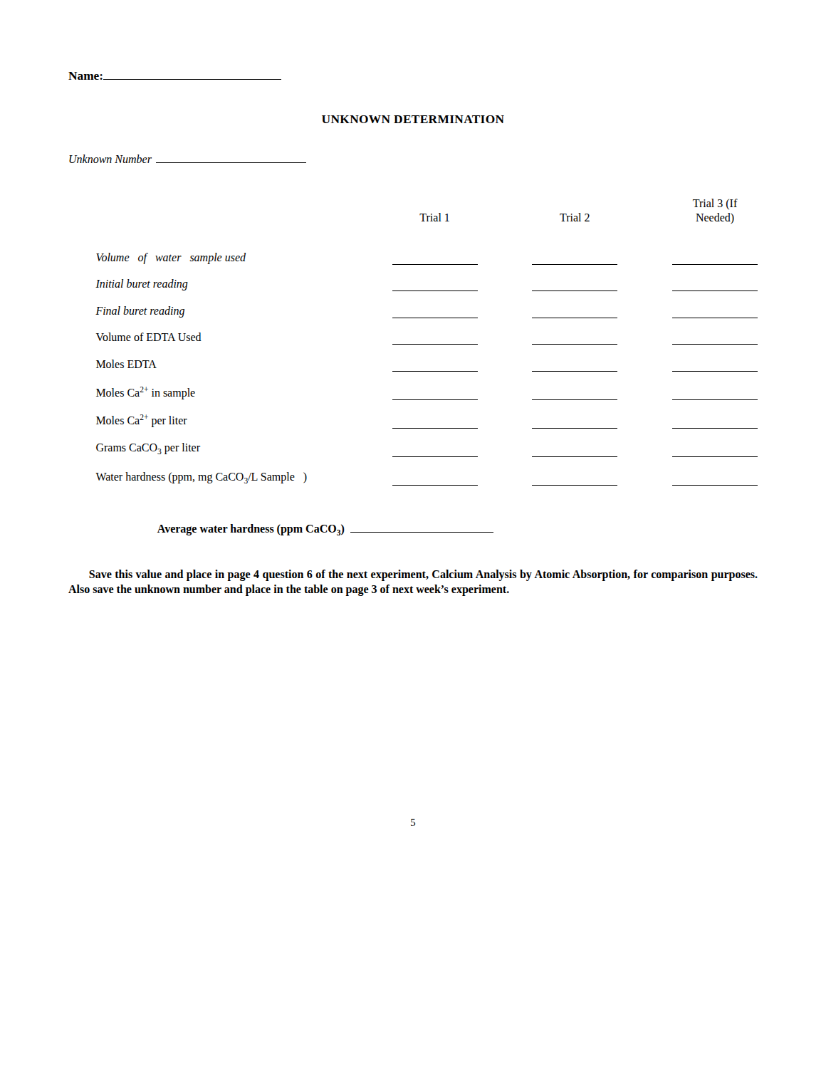Name:
UNKNOWN DETERMINATION
Unknown Number
| | Trial 1 | Trial 2 | Trial 3 (If Needed) |
| --- | --- | --- | --- |
| Volume of water sample used | | | |
| Initial buret reading | | | |
| Final buret reading | | | |
| Volume of EDTA Used | | | |
| Moles EDTA | | | |
| Moles Ca 2+ in sample | | | |
| Moles Ca 2+ per liter | | | |
| Grams CaCO 3 per liter | | | |
| Water hardness (ppm, mg CaCO 3 /L Sample ) | | | |
Average water hardness (ppm CaCO3)
Save this value and place in page 4 question 6 of the next experiment, Calcium Analysis by Atomic Absorption, for comparison purposes. Also save the unknown number and place in the table on page 3 of next week’s experiment.
5